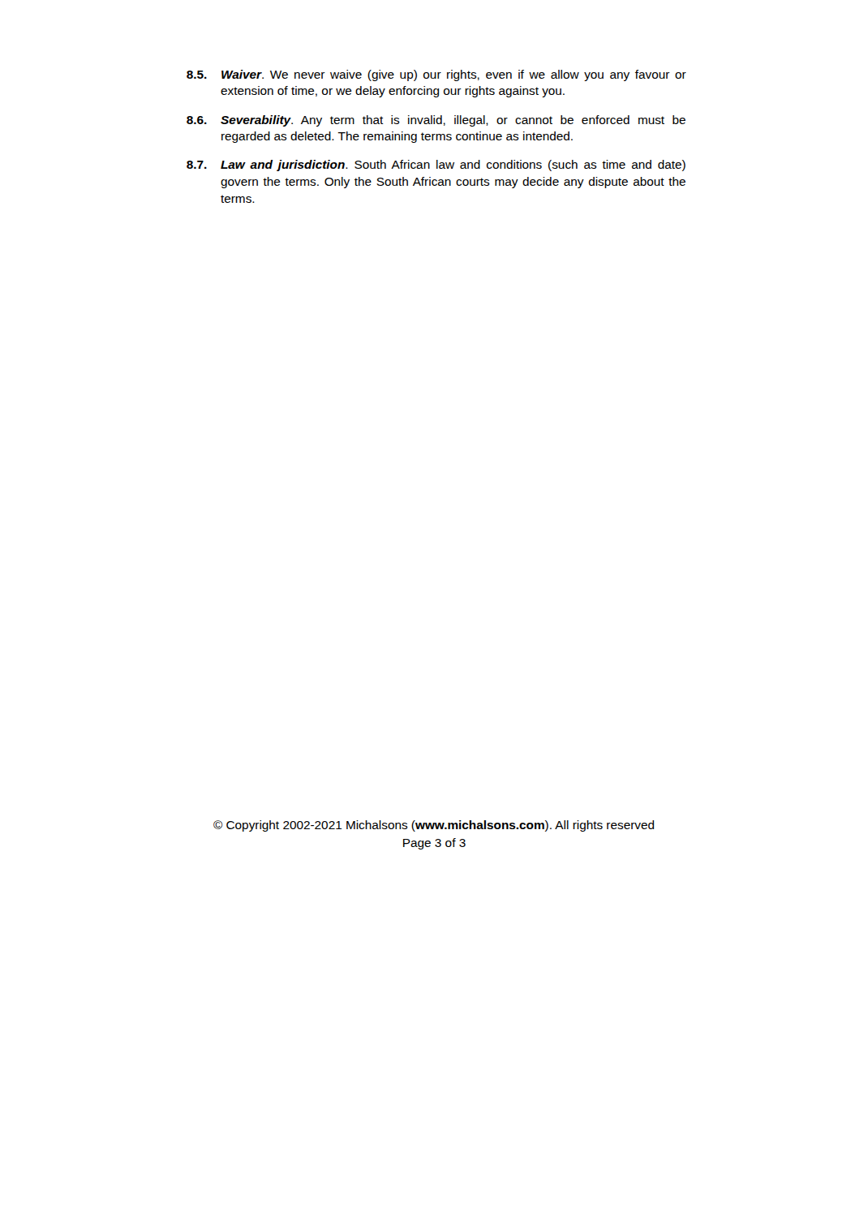8.5.
Waiver. We never waive (give up) our rights, even if we allow you any favour or extension of time, or we delay enforcing our rights against you.
8.6.
Severability. Any term that is invalid, illegal, or cannot be enforced must be regarded as deleted. The remaining terms continue as intended.
8.7.
Law and jurisdiction. South African law and conditions (such as time and date) govern the terms. Only the South African courts may decide any dispute about the terms.
© Copyright 2002-2021 Michalsons (www.michalsons.com). All rights reserved
Page 3 of 3